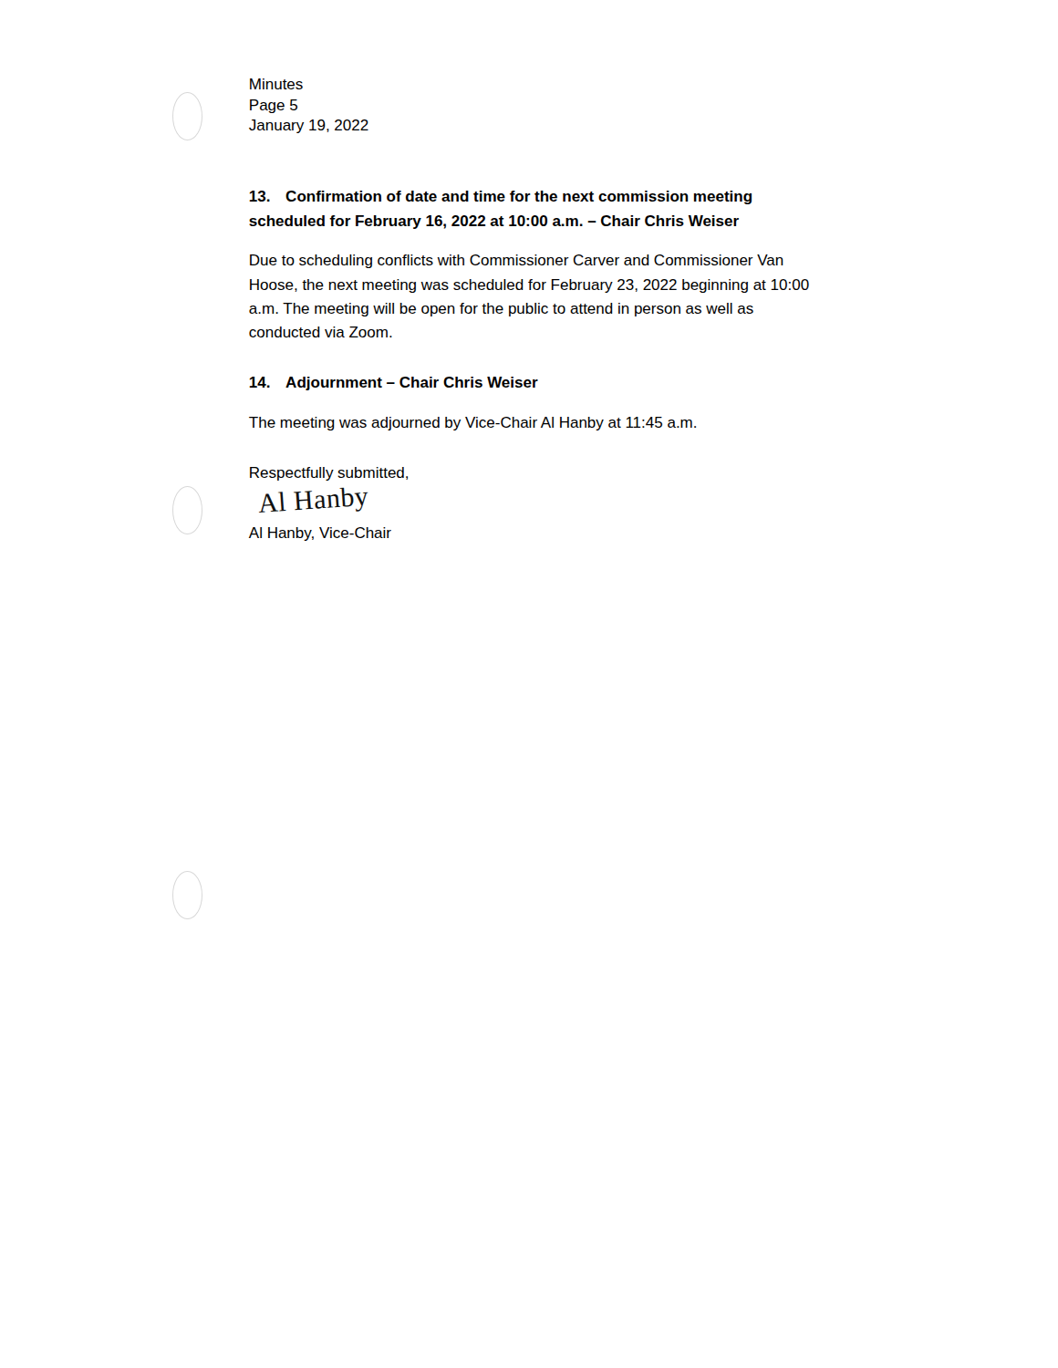Minutes
Page 5
January 19, 2022
13. Confirmation of date and time for the next commission meeting scheduled for February 16, 2022 at 10:00 a.m. – Chair Chris Weiser
Due to scheduling conflicts with Commissioner Carver and Commissioner Van Hoose, the next meeting was scheduled for February 23, 2022 beginning at 10:00 a.m. The meeting will be open for the public to attend in person as well as conducted via Zoom.
14. Adjournment – Chair Chris Weiser
The meeting was adjourned by Vice-Chair Al Hanby at 11:45 a.m.
Respectfully submitted,
Al Hanby
Al Hanby, Vice-Chair